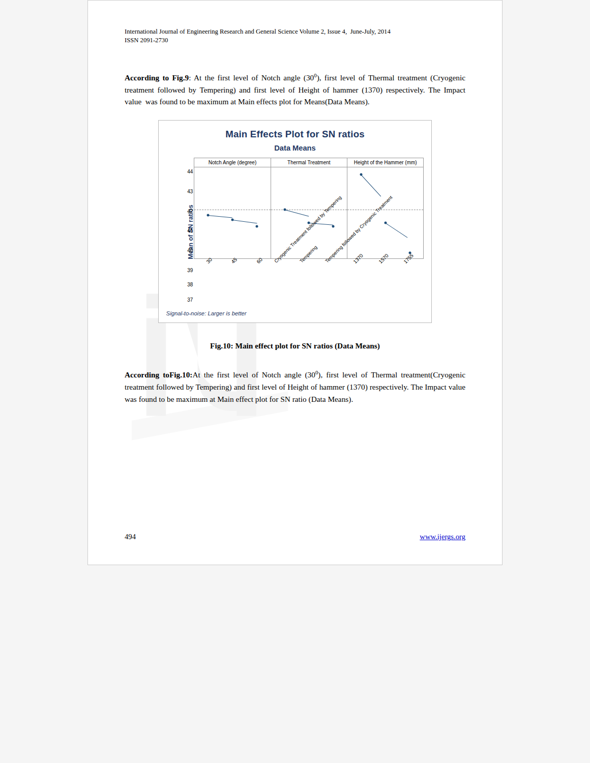International Journal of Engineering Research and General Science Volume 2, Issue 4, June-July, 2014
ISSN 2091-2730
According to Fig.9: At the first level of Notch angle (300), first level of Thermal treatment (Cryogenic treatment followed by Tempering) and first level of Height of hammer (1370) respectively. The Impact value was found to be maximum at Main effects plot for Means(Data Means).
Main Effects Plot for SN ratios
Data Means
Mean of SN ratios
44 43 42 41 40 39 38 37
Notch Angle (degree)
Thermal Treatment
Height of the Hammer (mm)
30
45
60
Cryogenic Treatment followed by Tempering
Tempering
Tempering followed by Cryogenic Treatment
1370
1570
1755
Signal-to-noise: Larger is better
Fig.10: Main effect plot for SN ratios (Data Means)
According toFig.10: At the first level of Notch angle (300), first level of Thermal treatment(Cryogenic treatment followed by Tempering) and first level of Height of hammer (1370) respectively. The Impact value was found to be maximum at Main effect plot for SN ratio (Data Means).
494 www.ijergs.org